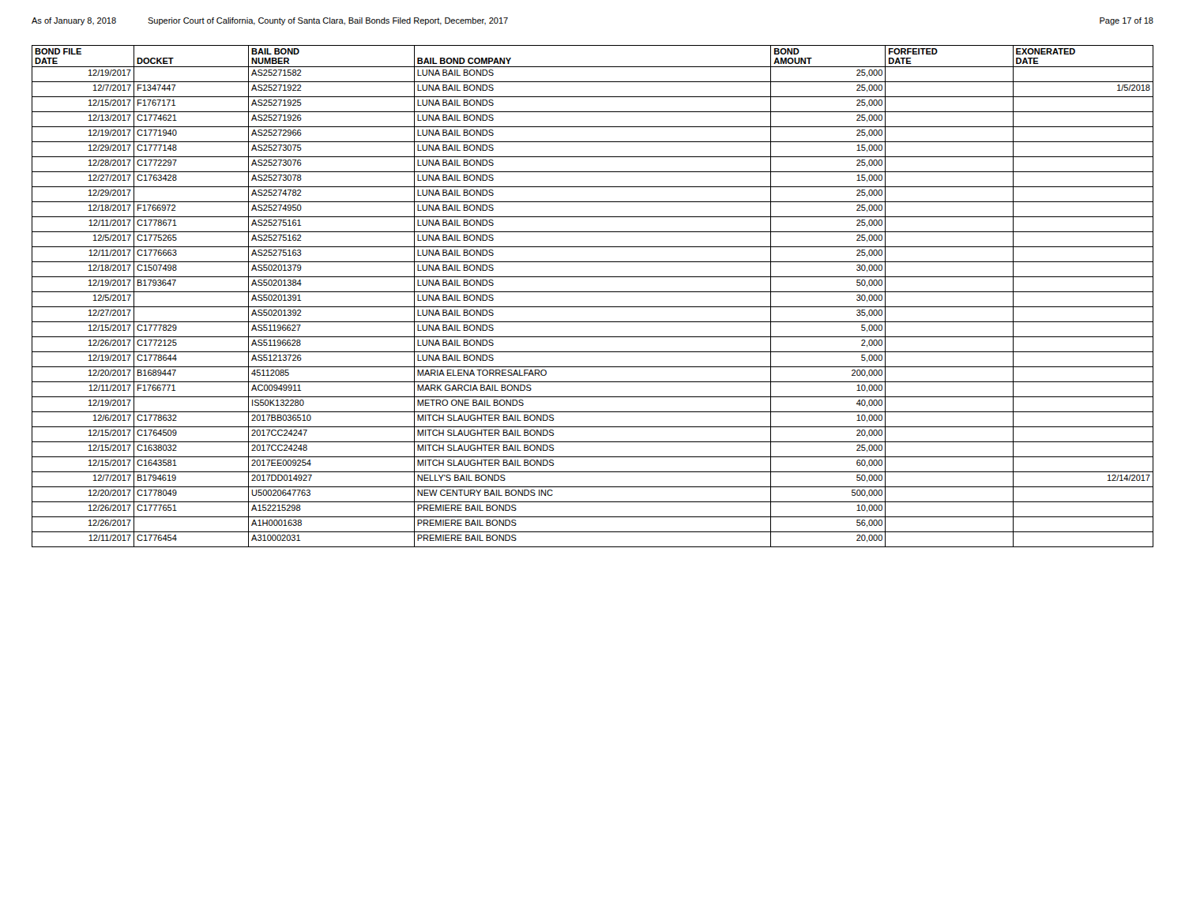As of January 8, 2018
Superior Court of California, County of Santa Clara, Bail Bonds Filed Report, December, 2017
Page 17 of 18
| BOND FILE DATE | DOCKET | BAIL BOND NUMBER | BAIL BOND COMPANY | BOND AMOUNT | FORFEITED DATE | EXONERATED DATE |
| --- | --- | --- | --- | --- | --- | --- |
| 12/19/2017 | | AS25271582 | LUNA BAIL BONDS | 25,000 | | |
| 12/7/2017 | F1347447 | AS25271922 | LUNA BAIL BONDS | 25,000 | | 1/5/2018 |
| 12/15/2017 | F1767171 | AS25271925 | LUNA BAIL BONDS | 25,000 | | |
| 12/13/2017 | C1774621 | AS25271926 | LUNA BAIL BONDS | 25,000 | | |
| 12/19/2017 | C1771940 | AS25272966 | LUNA BAIL BONDS | 25,000 | | |
| 12/29/2017 | C1777148 | AS25273075 | LUNA BAIL BONDS | 15,000 | | |
| 12/28/2017 | C1772297 | AS25273076 | LUNA BAIL BONDS | 25,000 | | |
| 12/27/2017 | C1763428 | AS25273078 | LUNA BAIL BONDS | 15,000 | | |
| 12/29/2017 | | AS25274782 | LUNA BAIL BONDS | 25,000 | | |
| 12/18/2017 | F1766972 | AS25274950 | LUNA BAIL BONDS | 25,000 | | |
| 12/11/2017 | C1778671 | AS25275161 | LUNA BAIL BONDS | 25,000 | | |
| 12/5/2017 | C1775265 | AS25275162 | LUNA BAIL BONDS | 25,000 | | |
| 12/11/2017 | C1776663 | AS25275163 | LUNA BAIL BONDS | 25,000 | | |
| 12/18/2017 | C1507498 | AS50201379 | LUNA BAIL BONDS | 30,000 | | |
| 12/19/2017 | B1793647 | AS50201384 | LUNA BAIL BONDS | 50,000 | | |
| 12/5/2017 | | AS50201391 | LUNA BAIL BONDS | 30,000 | | |
| 12/27/2017 | | AS50201392 | LUNA BAIL BONDS | 35,000 | | |
| 12/15/2017 | C1777829 | AS51196627 | LUNA BAIL BONDS | 5,000 | | |
| 12/26/2017 | C1772125 | AS51196628 | LUNA BAIL BONDS | 2,000 | | |
| 12/19/2017 | C1778644 | AS51213726 | LUNA BAIL BONDS | 5,000 | | |
| 12/20/2017 | B1689447 | 45112085 | MARIA ELENA TORRESALFARO | 200,000 | | |
| 12/11/2017 | F1766771 | AC00949911 | MARK GARCIA BAIL BONDS | 10,000 | | |
| 12/19/2017 | | IS50K132280 | METRO ONE BAIL BONDS | 40,000 | | |
| 12/6/2017 | C1778632 | 2017BB036510 | MITCH SLAUGHTER BAIL BONDS | 10,000 | | |
| 12/15/2017 | C1764509 | 2017CC24247 | MITCH SLAUGHTER BAIL BONDS | 20,000 | | |
| 12/15/2017 | C1638032 | 2017CC24248 | MITCH SLAUGHTER BAIL BONDS | 25,000 | | |
| 12/15/2017 | C1643581 | 2017EE009254 | MITCH SLAUGHTER BAIL BONDS | 60,000 | | |
| 12/7/2017 | B1794619 | 2017DD014927 | NELLY'S BAIL BONDS | 50,000 | | 12/14/2017 |
| 12/20/2017 | C1778049 | U50020647763 | NEW CENTURY BAIL BONDS INC | 500,000 | | |
| 12/26/2017 | C1777651 | A152215298 | PREMIERE BAIL BONDS | 10,000 | | |
| 12/26/2017 | | A1H0001638 | PREMIERE BAIL BONDS | 56,000 | | |
| 12/11/2017 | C1776454 | A310002031 | PREMIERE BAIL BONDS | 20,000 | | |